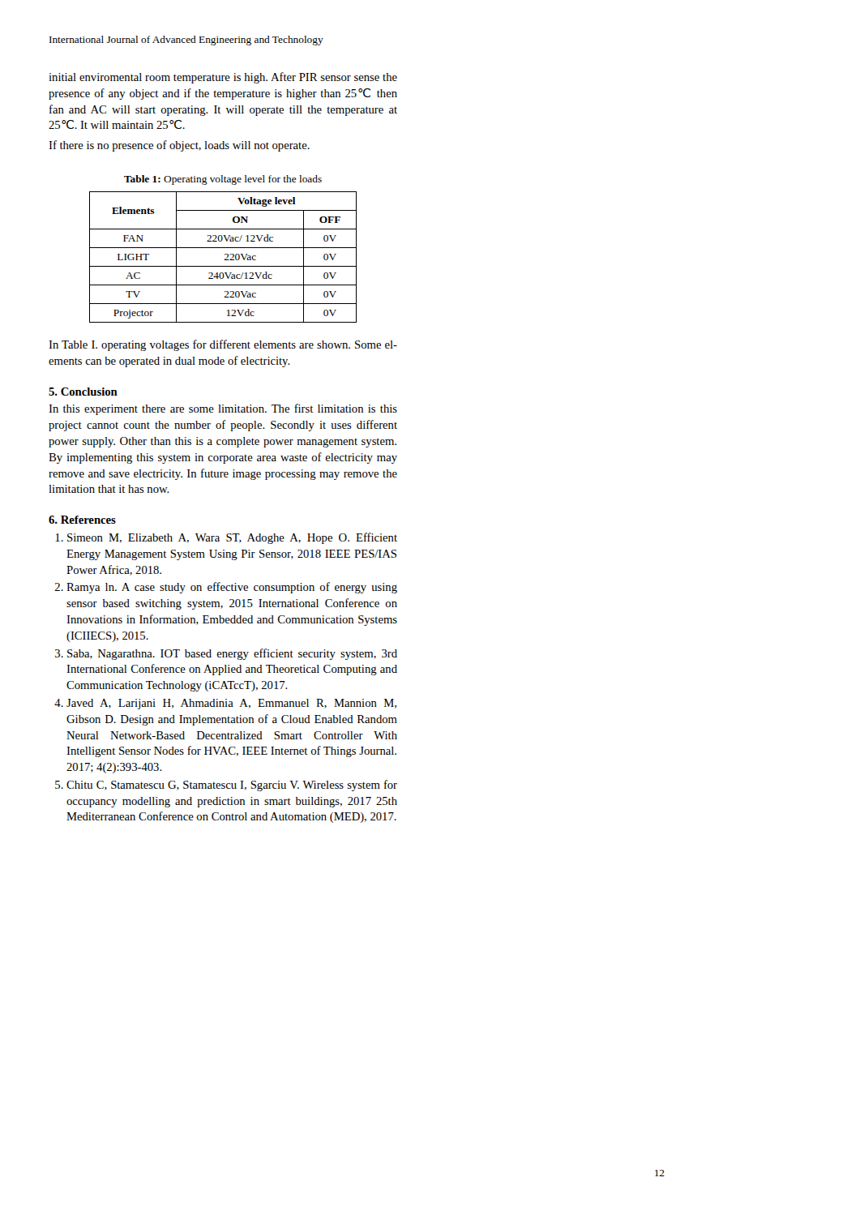International Journal of Advanced Engineering and Technology
initial enviromental room temperature is high. After PIR sensor sense the presence of any object and if the temperature is higher than 25℃ then fan and AC will start operating. It will operate till the temperature at 25℃. It will maintain 25℃.
If there is no presence of object, loads will not operate.
Table 1: Operating voltage level for the loads
| Elements | Voltage level |
| --- | --- |
| ON | OFF |
| FAN | 220Vac/ 12Vdc | 0V |
| LIGHT | 220Vac | 0V |
| AC | 240Vac/12Vdc | 0V |
| TV | 220Vac | 0V |
| Projector | 12Vdc | 0V |
In Table I. operating voltages for different elements are shown. Some elements can be operated in dual mode of electricity.
5. Conclusion
In this experiment there are some limitation. The first limitation is this project cannot count the number of people. Secondly it uses different power supply. Other than this is a complete power management system. By implementing this system in corporate area waste of electricity may remove and save electricity. In future image processing may remove the limitation that it has now.
6. References
Simeon M, Elizabeth A, Wara ST, Adoghe A, Hope O. Efficient Energy Management System Using Pir Sensor, 2018 IEEE PES/IAS Power Africa, 2018.
Ramya ln. A case study on effective consumption of energy using sensor based switching system, 2015 International Conference on Innovations in Information, Embedded and Communication Systems (ICIIECS), 2015.
Saba, Nagarathna. IOT based energy efficient security system, 3rd International Conference on Applied and Theoretical Computing and Communication Technology (iCATccT), 2017.
Javed A, Larijani H, Ahmadinia A, Emmanuel R, Mannion M, Gibson D. Design and Implementation of a Cloud Enabled Random Neural Network-Based Decentralized Smart Controller With Intelligent Sensor Nodes for HVAC, IEEE Internet of Things Journal. 2017; 4(2):393-403.
Chitu C, Stamatescu G, Stamatescu I, Sgarciu V. Wireless system for occupancy modelling and prediction in smart buildings, 2017 25th Mediterranean Conference on Control and Automation (MED), 2017.
12